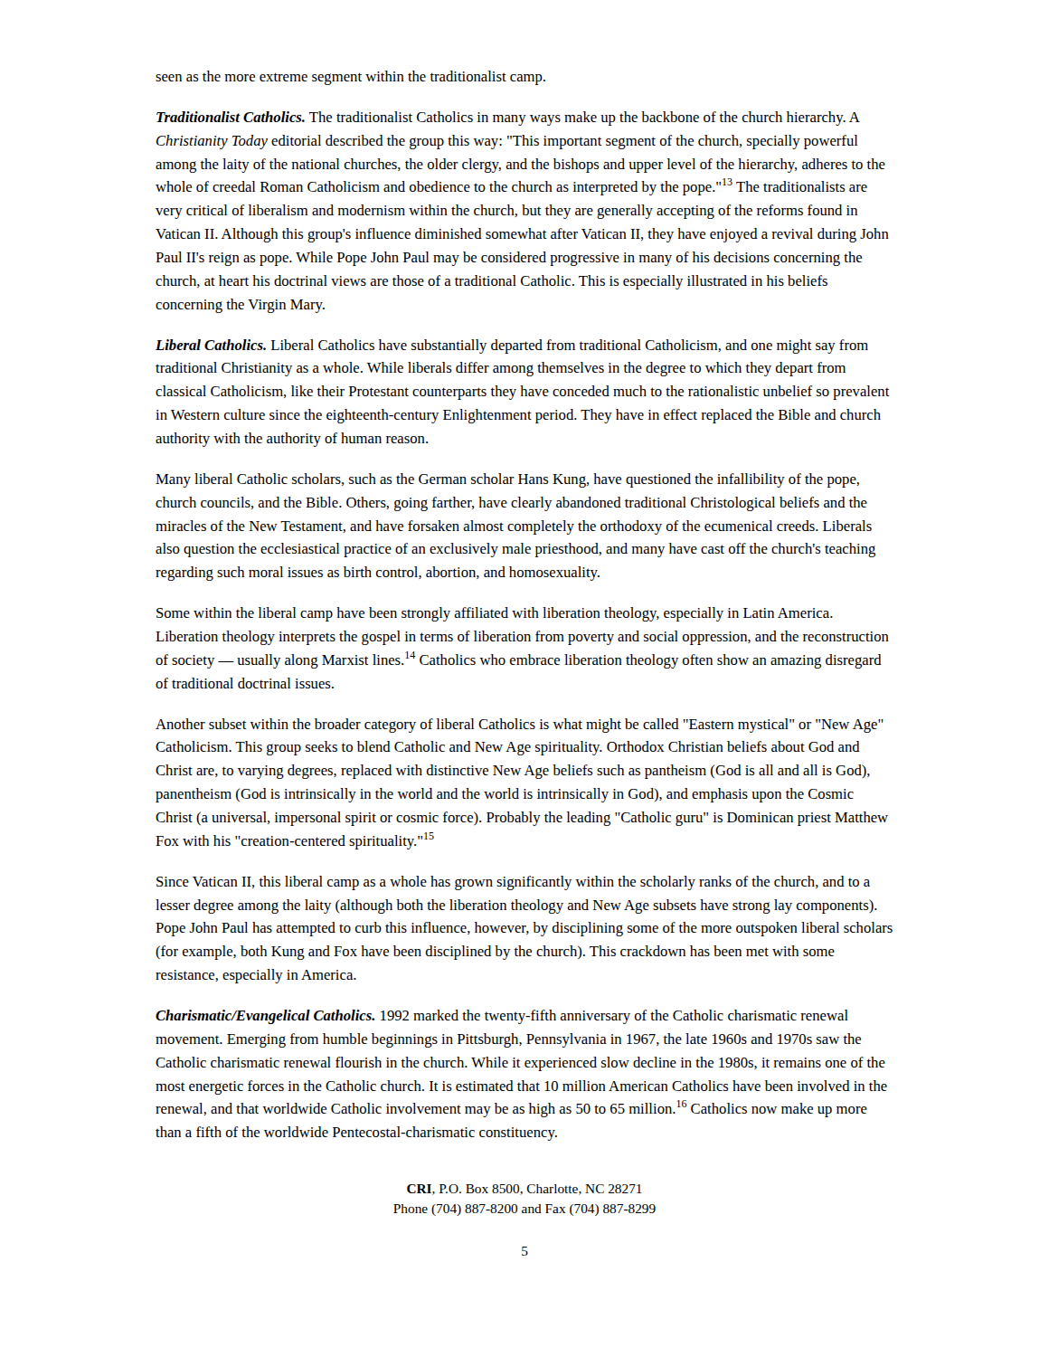seen as the more extreme segment within the traditionalist camp.
Traditionalist Catholics. The traditionalist Catholics in many ways make up the backbone of the church hierarchy. A Christianity Today editorial described the group this way: "This important segment of the church, specially powerful among the laity of the national churches, the older clergy, and the bishops and upper level of the hierarchy, adheres to the whole of creedal Roman Catholicism and obedience to the church as interpreted by the pope."13 The traditionalists are very critical of liberalism and modernism within the church, but they are generally accepting of the reforms found in Vatican II. Although this group's influence diminished somewhat after Vatican II, they have enjoyed a revival during John Paul II's reign as pope. While Pope John Paul may be considered progressive in many of his decisions concerning the church, at heart his doctrinal views are those of a traditional Catholic. This is especially illustrated in his beliefs concerning the Virgin Mary.
Liberal Catholics. Liberal Catholics have substantially departed from traditional Catholicism, and one might say from traditional Christianity as a whole. While liberals differ among themselves in the degree to which they depart from classical Catholicism, like their Protestant counterparts they have conceded much to the rationalistic unbelief so prevalent in Western culture since the eighteenth-century Enlightenment period. They have in effect replaced the Bible and church authority with the authority of human reason.
Many liberal Catholic scholars, such as the German scholar Hans Kung, have questioned the infallibility of the pope, church councils, and the Bible. Others, going farther, have clearly abandoned traditional Christological beliefs and the miracles of the New Testament, and have forsaken almost completely the orthodoxy of the ecumenical creeds. Liberals also question the ecclesiastical practice of an exclusively male priesthood, and many have cast off the church's teaching regarding such moral issues as birth control, abortion, and homosexuality.
Some within the liberal camp have been strongly affiliated with liberation theology, especially in Latin America. Liberation theology interprets the gospel in terms of liberation from poverty and social oppression, and the reconstruction of society — usually along Marxist lines.14 Catholics who embrace liberation theology often show an amazing disregard of traditional doctrinal issues.
Another subset within the broader category of liberal Catholics is what might be called "Eastern mystical" or "New Age" Catholicism. This group seeks to blend Catholic and New Age spirituality. Orthodox Christian beliefs about God and Christ are, to varying degrees, replaced with distinctive New Age beliefs such as pantheism (God is all and all is God), panentheism (God is intrinsically in the world and the world is intrinsically in God), and emphasis upon the Cosmic Christ (a universal, impersonal spirit or cosmic force). Probably the leading "Catholic guru" is Dominican priest Matthew Fox with his "creation-centered spirituality."15
Since Vatican II, this liberal camp as a whole has grown significantly within the scholarly ranks of the church, and to a lesser degree among the laity (although both the liberation theology and New Age subsets have strong lay components). Pope John Paul has attempted to curb this influence, however, by disciplining some of the more outspoken liberal scholars (for example, both Kung and Fox have been disciplined by the church). This crackdown has been met with some resistance, especially in America.
Charismatic/Evangelical Catholics. 1992 marked the twenty-fifth anniversary of the Catholic charismatic renewal movement. Emerging from humble beginnings in Pittsburgh, Pennsylvania in 1967, the late 1960s and 1970s saw the Catholic charismatic renewal flourish in the church. While it experienced slow decline in the 1980s, it remains one of the most energetic forces in the Catholic church. It is estimated that 10 million American Catholics have been involved in the renewal, and that worldwide Catholic involvement may be as high as 50 to 65 million.16 Catholics now make up more than a fifth of the worldwide Pentecostal-charismatic constituency.
CRI, P.O. Box 8500, Charlotte, NC 28271
Phone (704) 887-8200 and Fax (704) 887-8299
5